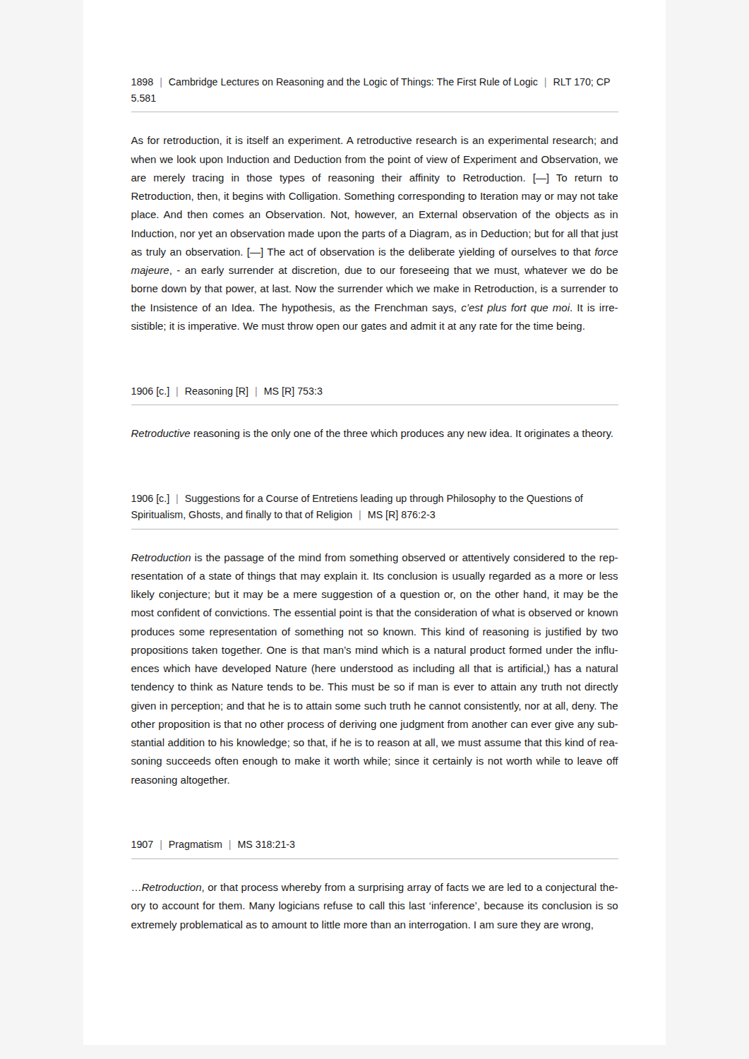1898 | Cambridge Lectures on Reasoning and the Logic of Things: The First Rule of Logic | RLT 170; CP 5.581
As for retroduction, it is itself an experiment. A retroductive research is an experimental research; and when we look upon Induction and Deduction from the point of view of Experiment and Observation, we are merely tracing in those types of reasoning their affinity to Retroduction. [—] To return to Retroduction, then, it begins with Colligation. Something corresponding to Iteration may or may not take place. And then comes an Observation. Not, however, an External observation of the objects as in Induction, nor yet an observation made upon the parts of a Diagram, as in Deduction; but for all that just as truly an observation. [—] The act of observation is the deliberate yielding of ourselves to that force majeure, - an early surrender at discretion, due to our foreseeing that we must, whatever we do be borne down by that power, at last. Now the surrender which we make in Retroduction, is a surrender to the Insistence of an Idea. The hypothesis, as the Frenchman says, c’est plus fort que moi. It is irresistible; it is imperative. We must throw open our gates and admit it at any rate for the time being.
1906 [c.] | Reasoning [R] | MS [R] 753:3
Retroductive reasoning is the only one of the three which produces any new idea. It originates a theory.
1906 [c.] | Suggestions for a Course of Entretiens leading up through Philosophy to the Questions of Spiritualism, Ghosts, and finally to that of Religion | MS [R] 876:2-3
Retroduction is the passage of the mind from something observed or attentively considered to the representation of a state of things that may explain it. Its conclusion is usually regarded as a more or less likely conjecture; but it may be a mere suggestion of a question or, on the other hand, it may be the most confident of convictions. The essential point is that the consideration of what is observed or known produces some representation of something not so known. This kind of reasoning is justified by two propositions taken together. One is that man’s mind which is a natural product formed under the influences which have developed Nature (here understood as including all that is artificial,) has a natural tendency to think as Nature tends to be. This must be so if man is ever to attain any truth not directly given in perception; and that he is to attain some such truth he cannot consistently, nor at all, deny. The other proposition is that no other process of deriving one judgment from another can ever give any substantial addition to his knowledge; so that, if he is to reason at all, we must assume that this kind of reasoning succeeds often enough to make it worth while; since it certainly is not worth while to leave off reasoning altogether.
1907 | Pragmatism | MS 318:21-3
…Retroduction, or that process whereby from a surprising array of facts we are led to a conjectural theory to account for them. Many logicians refuse to call this last ‘inference’, because its conclusion is so extremely problematical as to amount to little more than an interrogation. I am sure they are wrong,